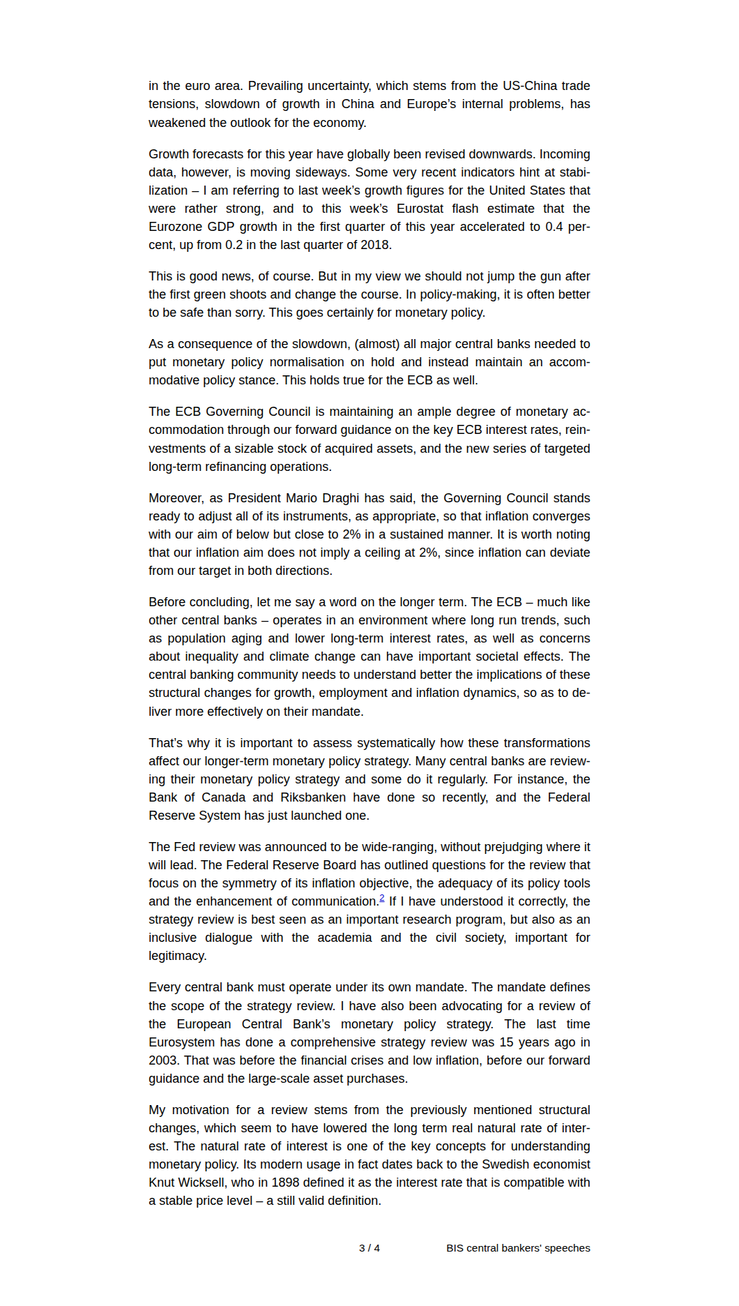in the euro area. Prevailing uncertainty, which stems from the US-China trade tensions, slowdown of growth in China and Europe’s internal problems, has weakened the outlook for the economy.
Growth forecasts for this year have globally been revised downwards. Incoming data, however, is moving sideways. Some very recent indicators hint at stabilization – I am referring to last week’s growth figures for the United States that were rather strong, and to this week’s Eurostat flash estimate that the Eurozone GDP growth in the first quarter of this year accelerated to 0.4 percent, up from 0.2 in the last quarter of 2018.
This is good news, of course. But in my view we should not jump the gun after the first green shoots and change the course. In policy-making, it is often better to be safe than sorry. This goes certainly for monetary policy.
As a consequence of the slowdown, (almost) all major central banks needed to put monetary policy normalisation on hold and instead maintain an accommodative policy stance. This holds true for the ECB as well.
The ECB Governing Council is maintaining an ample degree of monetary accommodation through our forward guidance on the key ECB interest rates, reinvestments of a sizable stock of acquired assets, and the new series of targeted long-term refinancing operations.
Moreover, as President Mario Draghi has said, the Governing Council stands ready to adjust all of its instruments, as appropriate, so that inflation converges with our aim of below but close to 2% in a sustained manner. It is worth noting that our inflation aim does not imply a ceiling at 2%, since inflation can deviate from our target in both directions.
Before concluding, let me say a word on the longer term. The ECB – much like other central banks – operates in an environment where long run trends, such as population aging and lower long-term interest rates, as well as concerns about inequality and climate change can have important societal effects. The central banking community needs to understand better the implications of these structural changes for growth, employment and inflation dynamics, so as to deliver more effectively on their mandate.
That’s why it is important to assess systematically how these transformations affect our longer-term monetary policy strategy. Many central banks are reviewing their monetary policy strategy and some do it regularly. For instance, the Bank of Canada and Riksbanken have done so recently, and the Federal Reserve System has just launched one.
The Fed review was announced to be wide-ranging, without prejudging where it will lead. The Federal Reserve Board has outlined questions for the review that focus on the symmetry of its inflation objective, the adequacy of its policy tools and the enhancement of communication.2 If I have understood it correctly, the strategy review is best seen as an important research program, but also as an inclusive dialogue with the academia and the civil society, important for legitimacy.
Every central bank must operate under its own mandate. The mandate defines the scope of the strategy review. I have also been advocating for a review of the European Central Bank’s monetary policy strategy. The last time Eurosystem has done a comprehensive strategy review was 15 years ago in 2003. That was before the financial crises and low inflation, before our forward guidance and the large-scale asset purchases.
My motivation for a review stems from the previously mentioned structural changes, which seem to have lowered the long term real natural rate of interest. The natural rate of interest is one of the key concepts for understanding monetary policy. Its modern usage in fact dates back to the Swedish economist Knut Wicksell, who in 1898 defined it as the interest rate that is compatible with a stable price level – a still valid definition.
3 / 4
BIS central bankers' speeches